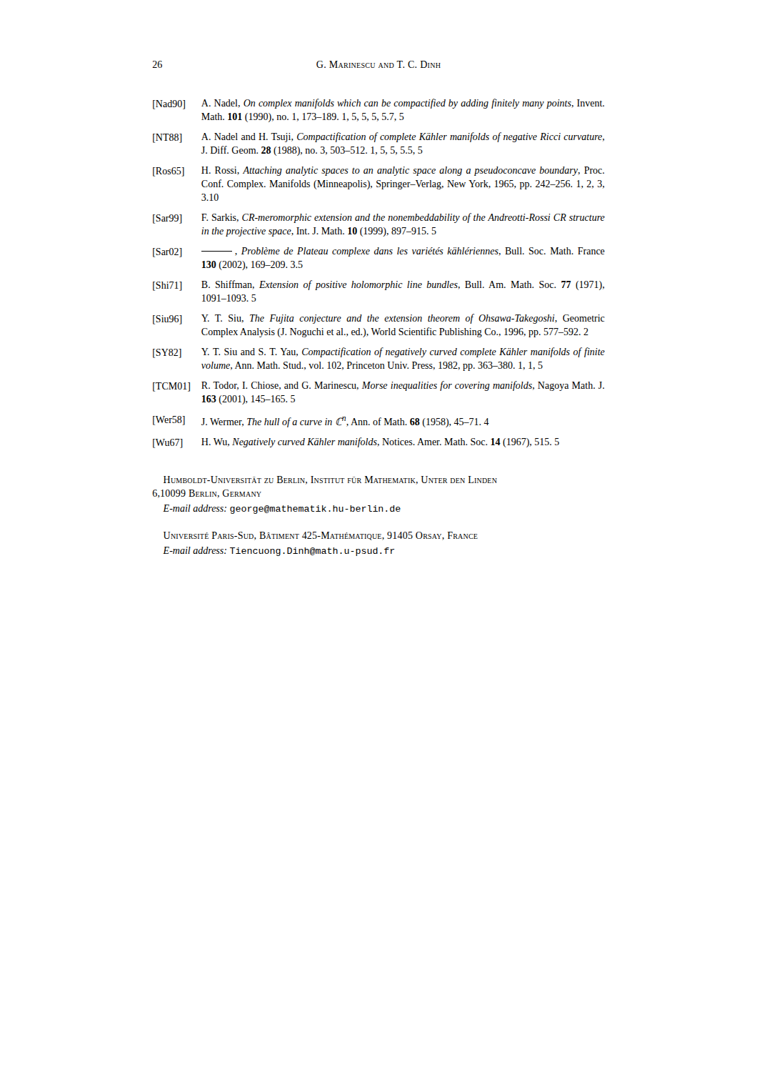26 G. Marinescu and T. C. Dinh
[Nad90]
A. Nadel, On complex manifolds which can be compactified by adding finitely many points, Invent. Math. 101 (1990), no. 1, 173–189. 1, 5, 5, 5, 5.7, 5
[NT88]
A. Nadel and H. Tsuji, Compactification of complete Kähler manifolds of negative Ricci curvature, J. Diff. Geom. 28 (1988), no. 3, 503–512. 1, 5, 5, 5.5, 5
[Ros65]
H. Rossi, Attaching analytic spaces to an analytic space along a pseudoconcave boundary, Proc. Conf. Complex. Manifolds (Minneapolis), Springer–Verlag, New York, 1965, pp. 242–256. 1, 2, 3, 3.10
[Sar99]
F. Sarkis, CR-meromorphic extension and the nonembeddability of the Andreotti-Rossi CR structure in the projective space, Int. J. Math. 10 (1999), 897–915. 5
[Sar02]
, Problème de Plateau complexe dans les variétés kählériennes, Bull. Soc. Math. France 130 (2002), 169–209. 3.5
[Shi71]
B. Shiffman, Extension of positive holomorphic line bundles, Bull. Am. Math. Soc. 77 (1971), 1091–1093. 5
[Siu96]
Y. T. Siu, The Fujita conjecture and the extension theorem of Ohsawa-Takegoshi, Geometric Complex Analysis (J. Noguchi et al., ed.), World Scientific Publishing Co., 1996, pp. 577–592. 2
[SY82]
Y. T. Siu and S. T. Yau, Compactification of negatively curved complete Kähler manifolds of finite volume, Ann. Math. Stud., vol. 102, Princeton Univ. Press, 1982, pp. 363–380. 1, 1, 5
[TCM01]
R. Todor, I. Chiose, and G. Marinescu, Morse inequalities for covering manifolds, Nagoya Math. J. 163 (2001), 145–165. 5
[Wer58]
J. Wermer, The hull of a curve in ℂn, Ann. of Math. 68 (1958), 45–71. 4
[Wu67]
H. Wu, Negatively curved Kähler manifolds, Notices. Amer. Math. Soc. 14 (1967), 515. 5
Humboldt-Universität zu Berlin, Institut für Mathematik, Unter den Linden
6,10099 Berlin, Germany
E-mail address: george@mathematik.hu-berlin.de
Université Paris-Sud, Bâtiment 425-Mathématique, 91405 Orsay, France
E-mail address: Tiencuong.Dinh@math.u-psud.fr